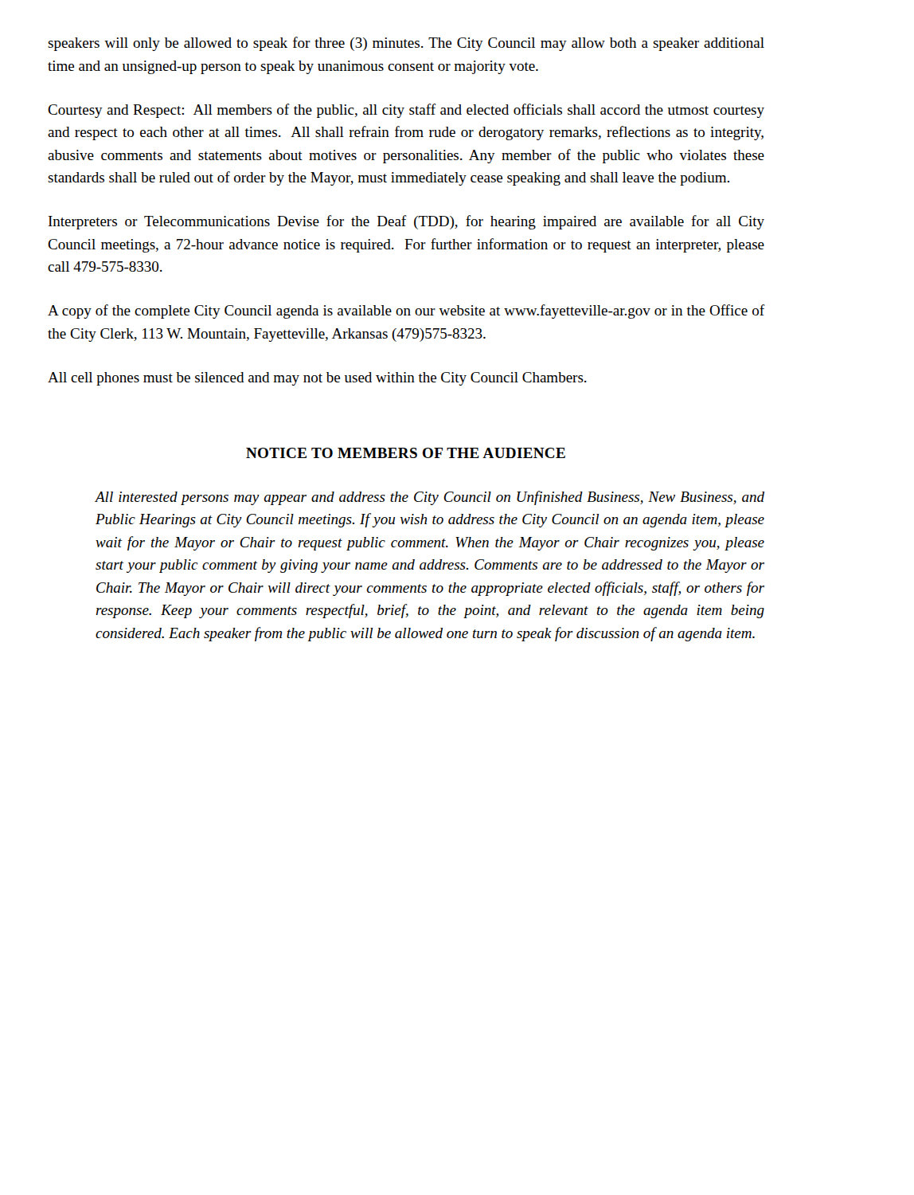speakers will only be allowed to speak for three (3) minutes. The City Council may allow both a speaker additional time and an unsigned-up person to speak by unanimous consent or majority vote.
Courtesy and Respect: All members of the public, all city staff and elected officials shall accord the utmost courtesy and respect to each other at all times. All shall refrain from rude or derogatory remarks, reflections as to integrity, abusive comments and statements about motives or personalities. Any member of the public who violates these standards shall be ruled out of order by the Mayor, must immediately cease speaking and shall leave the podium.
Interpreters or Telecommunications Devise for the Deaf (TDD), for hearing impaired are available for all City Council meetings, a 72-hour advance notice is required. For further information or to request an interpreter, please call 479-575-8330.
A copy of the complete City Council agenda is available on our website at www.fayetteville-ar.gov or in the Office of the City Clerk, 113 W. Mountain, Fayetteville, Arkansas (479)575-8323.
All cell phones must be silenced and may not be used within the City Council Chambers.
NOTICE TO MEMBERS OF THE AUDIENCE
All interested persons may appear and address the City Council on Unfinished Business, New Business, and Public Hearings at City Council meetings. If you wish to address the City Council on an agenda item, please wait for the Mayor or Chair to request public comment. When the Mayor or Chair recognizes you, please start your public comment by giving your name and address. Comments are to be addressed to the Mayor or Chair. The Mayor or Chair will direct your comments to the appropriate elected officials, staff, or others for response. Keep your comments respectful, brief, to the point, and relevant to the agenda item being considered. Each speaker from the public will be allowed one turn to speak for discussion of an agenda item.